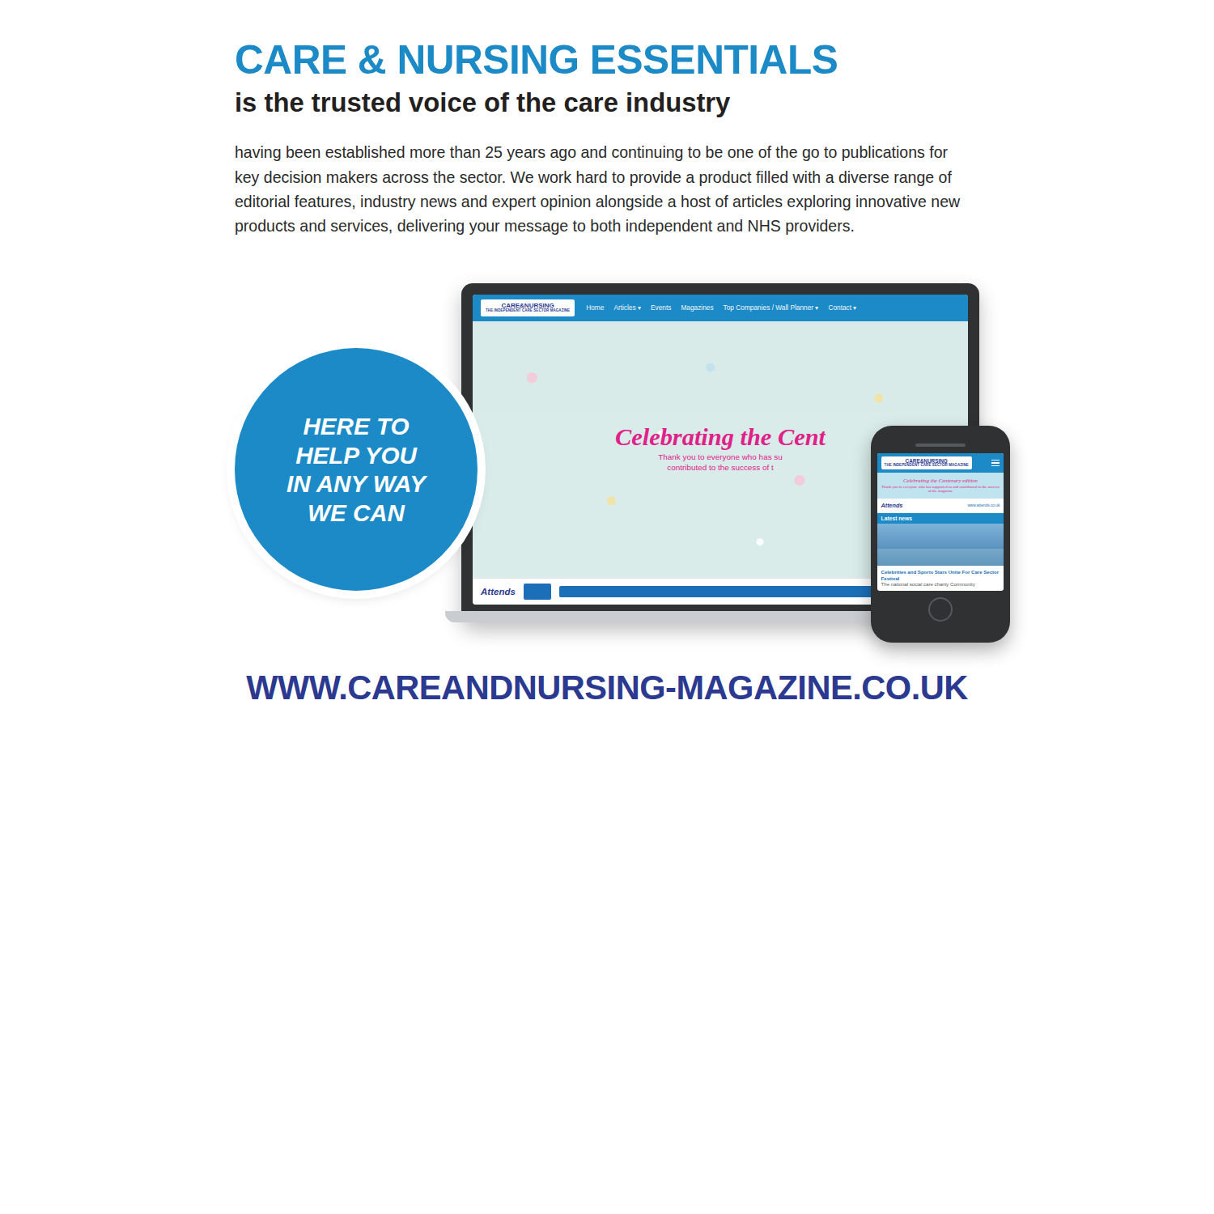CARE & NURSING ESSENTIALS
is the trusted voice of the care industry
having been established more than 25 years ago and continuing to be one of the go to publications for key decision makers across the sector. We work hard to provide a product filled with a diverse range of editorial features, industry news and expert opinion alongside a host of articles exploring innovative new products and services, delivering your message to both independent and NHS providers.
HERE TO
HELP YOU
IN ANY WAY
WE CAN
CARE&NURSINGTHE INDEPENDENT CARE SECTOR MAGAZINE
Home Articles ▾ Events Magazines Top Companies / Wall Planner ▾ Contact ▾
Celebrating the Cent
Thank you to everyone who has su
contributed to the success of t
Attends
CARE&NURSINGTHE INDEPENDENT CARE SECTOR MAGAZINE
Celebrating the Centenary edition Thank you to everyone who has supported us and contributed to the success of the magazine
Attends www.attends.co.uk
Latest news
Celebrities and Sports Stars Unite For Care Sector Festival The national social care charity Community
WWW.CAREANDNURSING-MAGAZINE.CO.UK